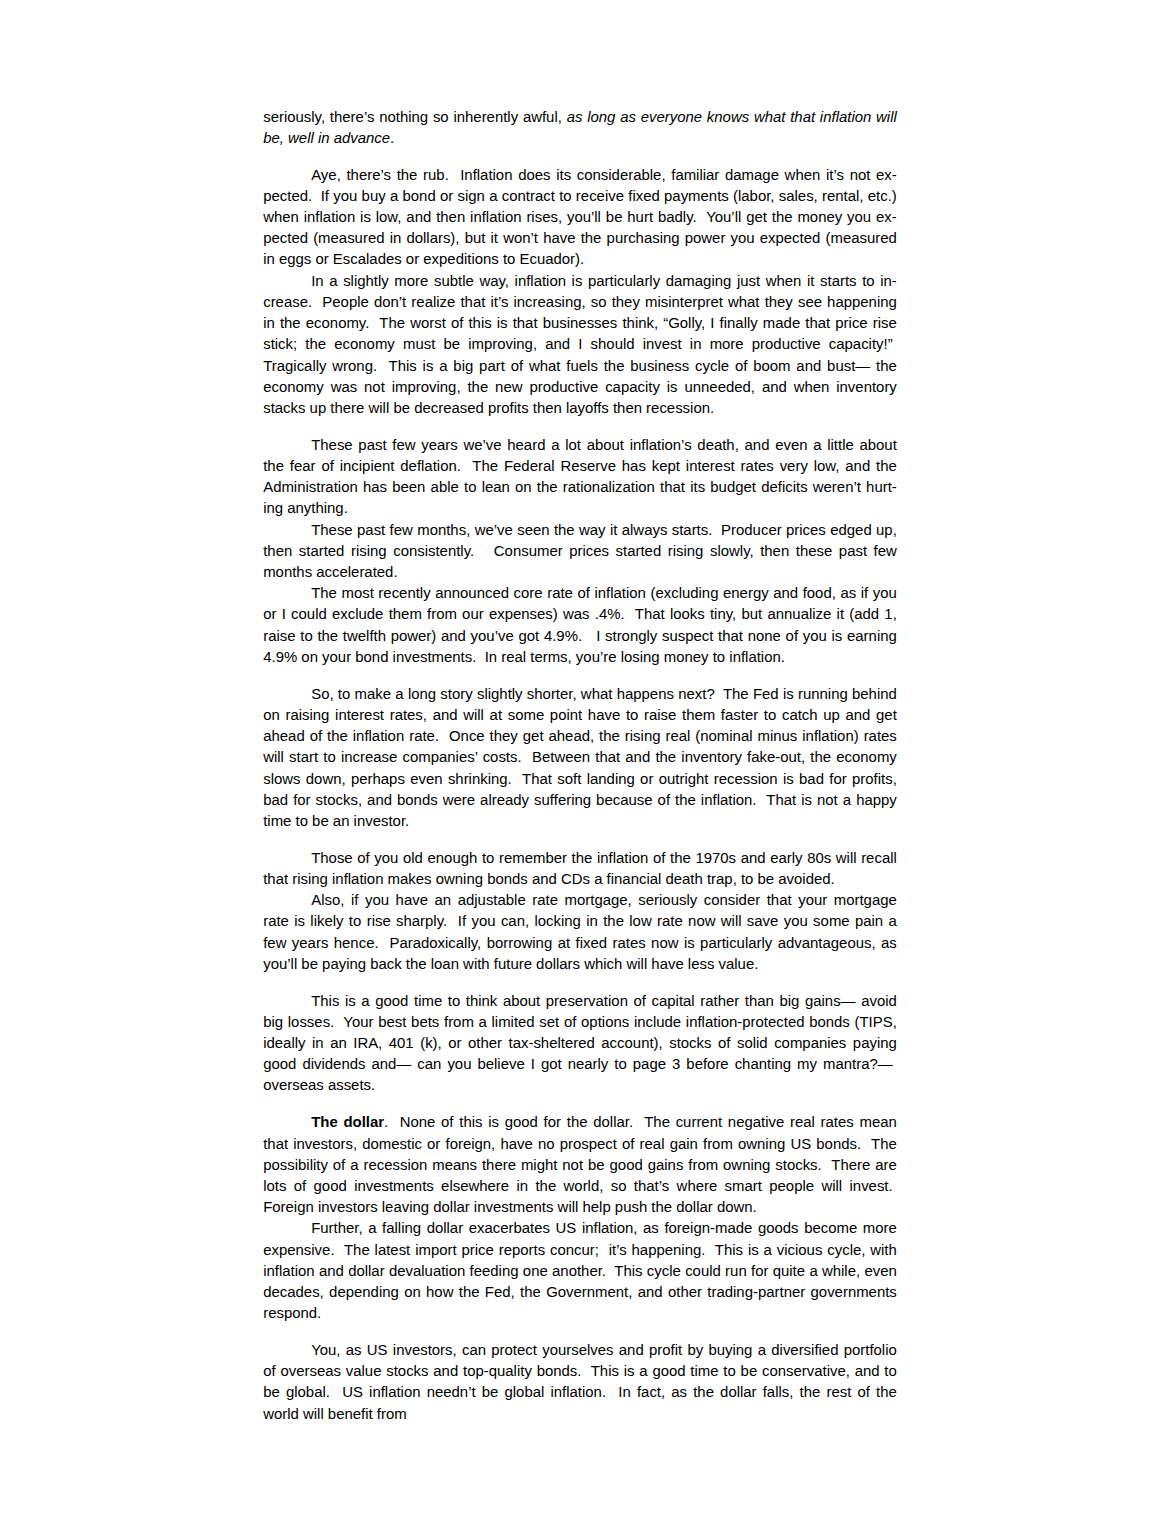seriously, there’s nothing so inherently awful, as long as everyone knows what that inflation will be, well in advance.
Aye, there’s the rub. Inflation does its considerable, familiar damage when it’s not expected. If you buy a bond or sign a contract to receive fixed payments (labor, sales, rental, etc.) when inflation is low, and then inflation rises, you’ll be hurt badly. You’ll get the money you expected (measured in dollars), but it won’t have the purchasing power you expected (measured in eggs or Escalades or expeditions to Ecuador).
In a slightly more subtle way, inflation is particularly damaging just when it starts to increase. People don’t realize that it’s increasing, so they misinterpret what they see happening in the economy. The worst of this is that businesses think, “Golly, I finally made that price rise stick; the economy must be improving, and I should invest in more productive capacity!” Tragically wrong. This is a big part of what fuels the business cycle of boom and bust— the economy was not improving, the new productive capacity is unneeded, and when inventory stacks up there will be decreased profits then layoffs then recession.
These past few years we’ve heard a lot about inflation’s death, and even a little about the fear of incipient deflation. The Federal Reserve has kept interest rates very low, and the Administration has been able to lean on the rationalization that its budget deficits weren’t hurting anything.
These past few months, we’ve seen the way it always starts. Producer prices edged up, then started rising consistently. Consumer prices started rising slowly, then these past few months accelerated.
The most recently announced core rate of inflation (excluding energy and food, as if you or I could exclude them from our expenses) was .4%. That looks tiny, but annualize it (add 1, raise to the twelfth power) and you’ve got 4.9%. I strongly suspect that none of you is earning 4.9% on your bond investments. In real terms, you’re losing money to inflation.
So, to make a long story slightly shorter, what happens next? The Fed is running behind on raising interest rates, and will at some point have to raise them faster to catch up and get ahead of the inflation rate. Once they get ahead, the rising real (nominal minus inflation) rates will start to increase companies’ costs. Between that and the inventory fake-out, the economy slows down, perhaps even shrinking. That soft landing or outright recession is bad for profits, bad for stocks, and bonds were already suffering because of the inflation. That is not a happy time to be an investor.
Those of you old enough to remember the inflation of the 1970s and early 80s will recall that rising inflation makes owning bonds and CDs a financial death trap, to be avoided.
Also, if you have an adjustable rate mortgage, seriously consider that your mortgage rate is likely to rise sharply. If you can, locking in the low rate now will save you some pain a few years hence. Paradoxically, borrowing at fixed rates now is particularly advantageous, as you’ll be paying back the loan with future dollars which will have less value.
This is a good time to think about preservation of capital rather than big gains— avoid big losses. Your best bets from a limited set of options include inflation-protected bonds (TIPS, ideally in an IRA, 401 (k), or other tax-sheltered account), stocks of solid companies paying good dividends and— can you believe I got nearly to page 3 before chanting my mantra?— overseas assets.
The dollar. None of this is good for the dollar. The current negative real rates mean that investors, domestic or foreign, have no prospect of real gain from owning US bonds. The possibility of a recession means there might not be good gains from owning stocks. There are lots of good investments elsewhere in the world, so that’s where smart people will invest. Foreign investors leaving dollar investments will help push the dollar down.
Further, a falling dollar exacerbates US inflation, as foreign-made goods become more expensive. The latest import price reports concur; it’s happening. This is a vicious cycle, with inflation and dollar devaluation feeding one another. This cycle could run for quite a while, even decades, depending on how the Fed, the Government, and other trading-partner governments respond.
You, as US investors, can protect yourselves and profit by buying a diversified portfolio of overseas value stocks and top-quality bonds. This is a good time to be conservative, and to be global. US inflation needn’t be global inflation. In fact, as the dollar falls, the rest of the world will benefit from